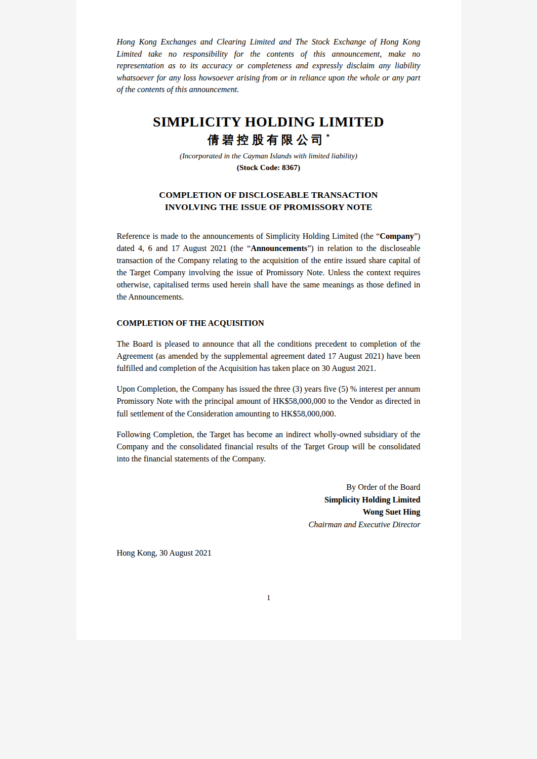Hong Kong Exchanges and Clearing Limited and The Stock Exchange of Hong Kong Limited take no responsibility for the contents of this announcement, make no representation as to its accuracy or completeness and expressly disclaim any liability whatsoever for any loss howsoever arising from or in reliance upon the whole or any part of the contents of this announcement.
SIMPLICITY HOLDING LIMITED
倩碧控股有限公司*
(Incorporated in the Cayman Islands with limited liability)
(Stock Code: 8367)
COMPLETION OF DISCLOSEABLE TRANSACTION
INVOLVING THE ISSUE OF PROMISSORY NOTE
Reference is made to the announcements of Simplicity Holding Limited (the “Company”) dated 4, 6 and 17 August 2021 (the “Announcements”) in relation to the discloseable transaction of the Company relating to the acquisition of the entire issued share capital of the Target Company involving the issue of Promissory Note. Unless the context requires otherwise, capitalised terms used herein shall have the same meanings as those defined in the Announcements.
COMPLETION OF THE ACQUISITION
The Board is pleased to announce that all the conditions precedent to completion of the Agreement (as amended by the supplemental agreement dated 17 August 2021) have been fulfilled and completion of the Acquisition has taken place on 30 August 2021.
Upon Completion, the Company has issued the three (3) years five (5) % interest per annum Promissory Note with the principal amount of HK$58,000,000 to the Vendor as directed in full settlement of the Consideration amounting to HK$58,000,000.
Following Completion, the Target has become an indirect wholly-owned subsidiary of the Company and the consolidated financial results of the Target Group will be consolidated into the financial statements of the Company.
By Order of the Board Simplicity Holding Limited Wong Suet Hing Chairman and Executive Director
Hong Kong, 30 August 2021
1